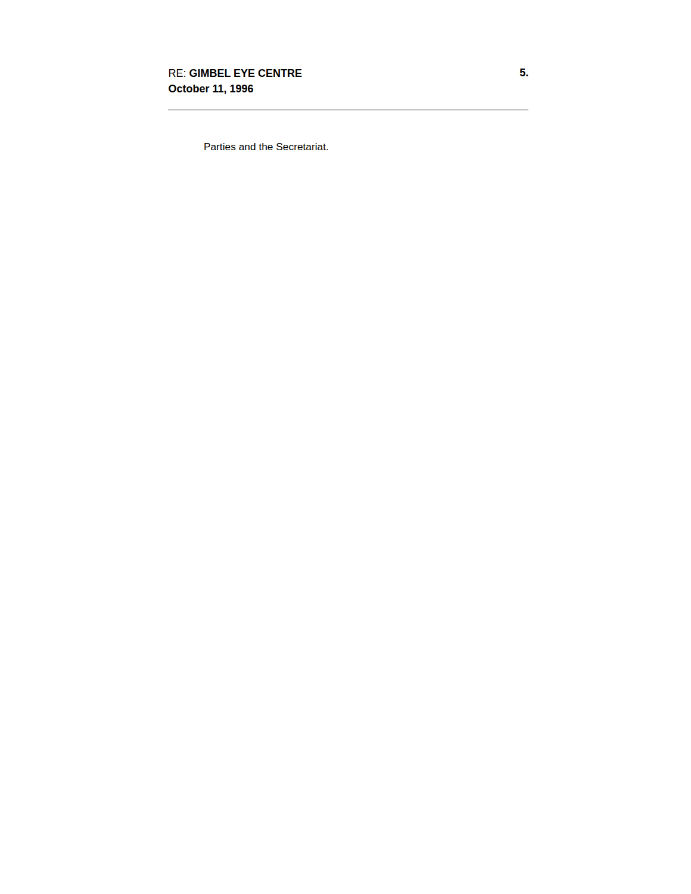RE: GIMBEL EYE CENTRE
October 11, 1996
5.
Parties and the Secretariat.